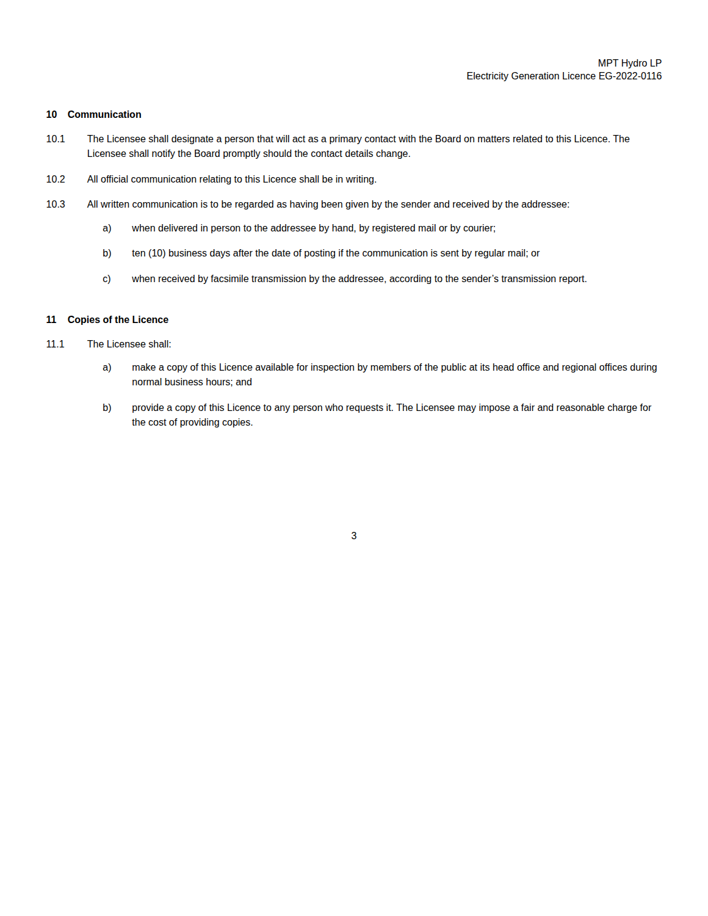MPT Hydro LP
Electricity Generation Licence EG-2022-0116
10 Communication
10.1
The Licensee shall designate a person that will act as a primary contact with the Board on matters related to this Licence. The Licensee shall notify the Board promptly should the contact details change.
10.2
All official communication relating to this Licence shall be in writing.
10.3
All written communication is to be regarded as having been given by the sender and received by the addressee:
a) when delivered in person to the addressee by hand, by registered mail or by courier;
b) ten (10) business days after the date of posting if the communication is sent by regular mail; or
c) when received by facsimile transmission by the addressee, according to the sender’s transmission report.
11 Copies of the Licence
11.1
The Licensee shall:
a) make a copy of this Licence available for inspection by members of the public at its head office and regional offices during normal business hours; and
b) provide a copy of this Licence to any person who requests it. The Licensee may impose a fair and reasonable charge for the cost of providing copies.
3